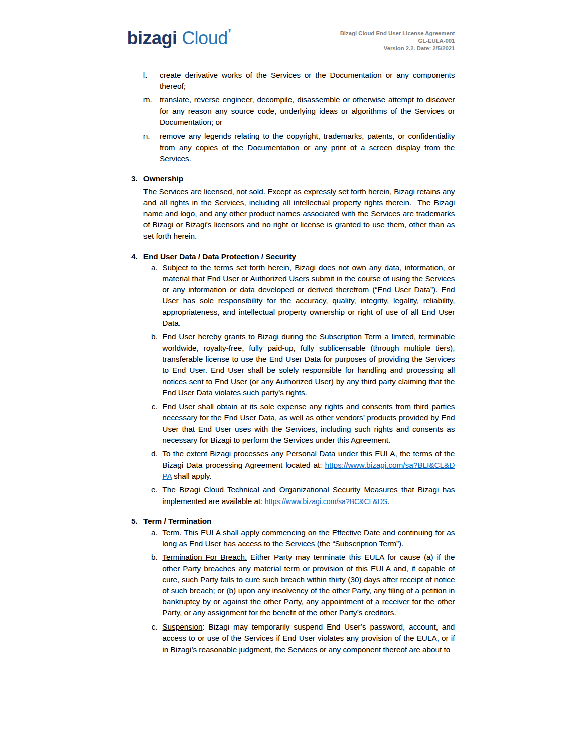bizagi Cloud’
Bizagi Cloud End User License Agreement
GL-EULA-001
Version 2.2. Date: 2/5/2021
l. create derivative works of the Services or the Documentation or any components thereof;
m. translate, reverse engineer, decompile, disassemble or otherwise attempt to discover for any reason any source code, underlying ideas or algorithms of the Services or Documentation; or
n. remove any legends relating to the copyright, trademarks, patents, or confidentiality from any copies of the Documentation or any print of a screen display from the Services.
Ownership
The Services are licensed, not sold. Except as expressly set forth herein, Bizagi retains any and all rights in the Services, including all intellectual property rights therein. The Bizagi name and logo, and any other product names associated with the Services are trademarks of Bizagi or Bizagi's licensors and no right or license is granted to use them, other than as set forth herein.
End User Data / Data Protection / Security
Subject to the terms set forth herein, Bizagi does not own any data, information, or material that End User or Authorized Users submit in the course of using the Services or any information or data developed or derived therefrom (“End User Data”). End User has sole responsibility for the accuracy, quality, integrity, legality, reliability, appropriateness, and intellectual property ownership or right of use of all End User Data.
End User hereby grants to Bizagi during the Subscription Term a limited, terminable worldwide, royalty-free, fully paid-up, fully sublicensable (through multiple tiers), transferable license to use the End User Data for purposes of providing the Services to End User. End User shall be solely responsible for handling and processing all notices sent to End User (or any Authorized User) by any third party claiming that the End User Data violates such party’s rights.
End User shall obtain at its sole expense any rights and consents from third parties necessary for the End User Data, as well as other vendors’ products provided by End User that End User uses with the Services, including such rights and consents as necessary for Bizagi to perform the Services under this Agreement.
To the extent Bizagi processes any Personal Data under this EULA, the terms of the Bizagi Data processing Agreement located at: https://www.bizagi.com/sa?BLI&CL&DPA shall apply.
The Bizagi Cloud Technical and Organizational Security Measures that Bizagi has implemented are available at: https://www.bizagi.com/sa?BC&CL&DS.
Term / Termination
Term. This EULA shall apply commencing on the Effective Date and continuing for as long as End User has access to the Services (the “Subscription Term”).
Termination For Breach. Either Party may terminate this EULA for cause (a) if the other Party breaches any material term or provision of this EULA and, if capable of cure, such Party fails to cure such breach within thirty (30) days after receipt of notice of such breach; or (b) upon any insolvency of the other Party, any filing of a petition in bankruptcy by or against the other Party, any appointment of a receiver for the other Party, or any assignment for the benefit of the other Party’s creditors.
Suspension: Bizagi may temporarily suspend End User’s password, account, and access to or use of the Services if End User violates any provision of the EULA, or if in Bizagi’s reasonable judgment, the Services or any component thereof are about to